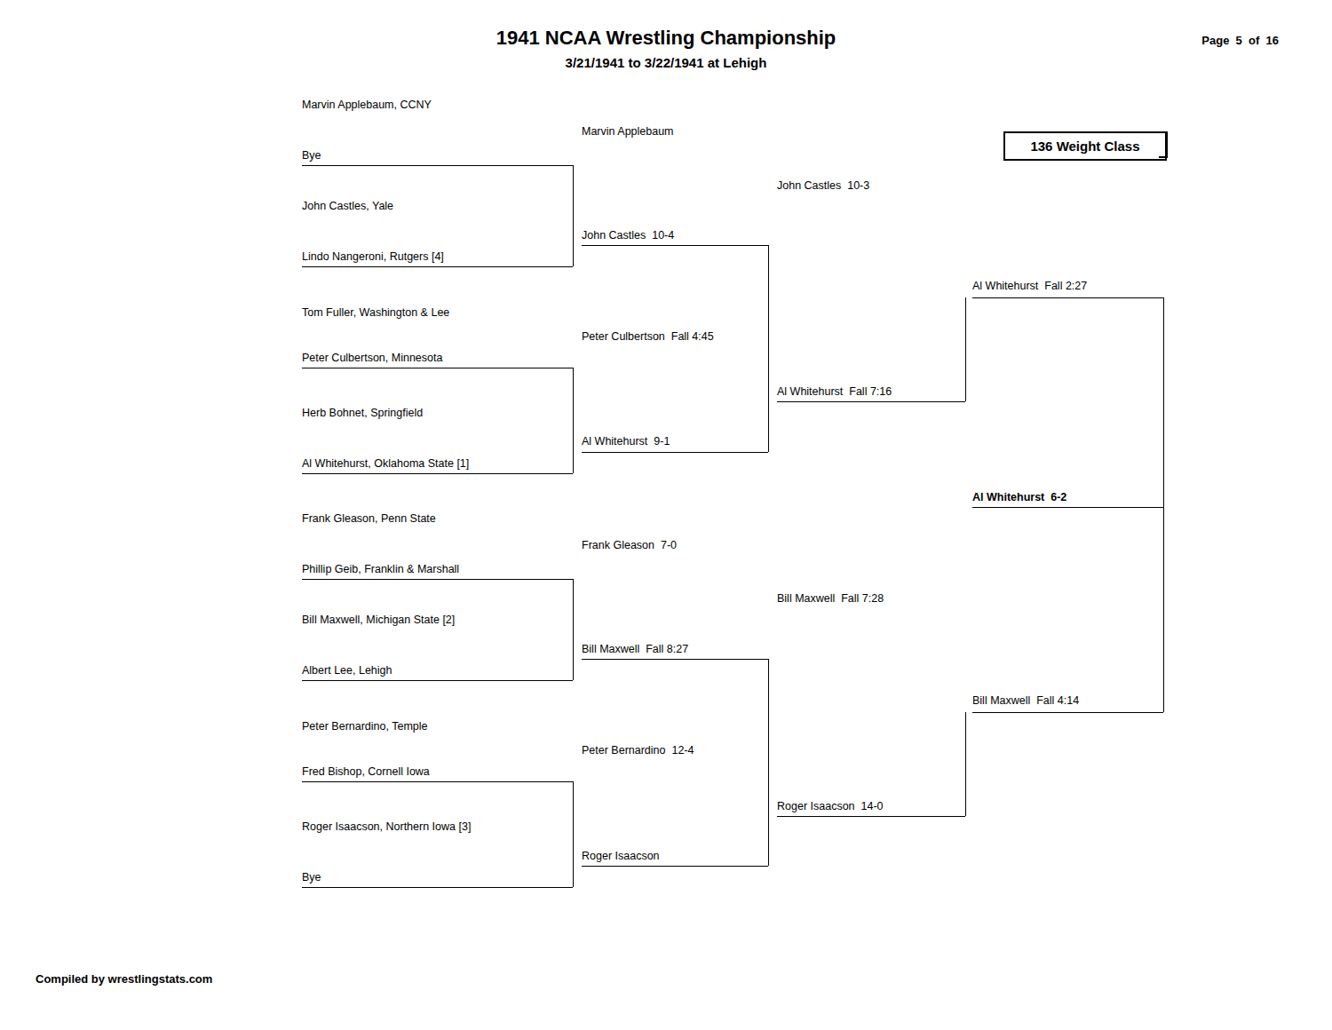Page 5 of 16
1941 NCAA Wrestling Championship
3/21/1941 to 3/22/1941 at Lehigh
136 Weight Class
Marvin Applebaum, CCNY
Bye
John Castles, Yale
Lindo Nangeroni, Rutgers [4]
Tom Fuller, Washington & Lee
Peter Culbertson, Minnesota
Herb Bohnet, Springfield
Al Whitehurst, Oklahoma State [1]
Frank Gleason, Penn State
Phillip Geib, Franklin & Marshall
Bill Maxwell, Michigan State [2]
Albert Lee, Lehigh
Peter Bernardino, Temple
Fred Bishop, Cornell Iowa
Roger Isaacson, Northern Iowa [3]
Bye
Marvin Applebaum
John Castles 10-4
Peter Culbertson Fall 4:45
Al Whitehurst 9-1
Frank Gleason 7-0
Bill Maxwell Fall 8:27
Peter Bernardino 12-4
Roger Isaacson
John Castles 10-3
Al Whitehurst Fall 7:16
Bill Maxwell Fall 7:28
Roger Isaacson 14-0
Al Whitehurst Fall 2:27
Bill Maxwell Fall 4:14
Al Whitehurst 6-2
Compiled by wrestlingstats.com